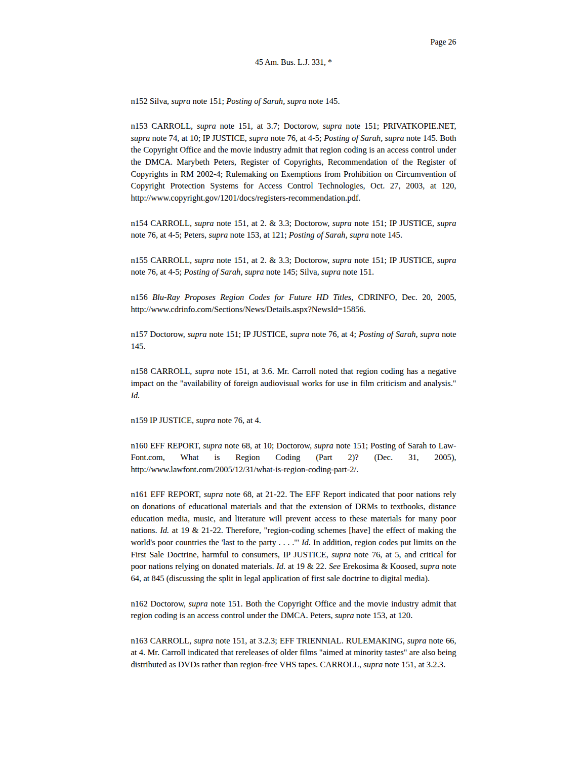Page 26
45 Am. Bus. L.J. 331, *
n152 Silva, supra note 151; Posting of Sarah, supra note 145.
n153 CARROLL, supra note 151, at 3.7; Doctorow, supra note 151; PRIVATKOPIE.NET, supra note 74, at 10; IP JUSTICE, supra note 76, at 4-5; Posting of Sarah, supra note 145. Both the Copyright Office and the movie industry admit that region coding is an access control under the DMCA. Marybeth Peters, Register of Copyrights, Recommendation of the Register of Copyrights in RM 2002-4; Rulemaking on Exemptions from Prohibition on Circumvention of Copyright Protection Systems for Access Control Technologies, Oct. 27, 2003, at 120, http://www.copyright.gov/1201/docs/registers-recommendation.pdf.
n154 CARROLL, supra note 151, at 2. & 3.3; Doctorow, supra note 151; IP JUSTICE, supra note 76, at 4-5; Peters, supra note 153, at 121; Posting of Sarah, supra note 145.
n155 CARROLL, supra note 151, at 2. & 3.3; Doctorow, supra note 151; IP JUSTICE, supra note 76, at 4-5; Posting of Sarah, supra note 145; Silva, supra note 151.
n156 Blu-Ray Proposes Region Codes for Future HD Titles, CDRINFO, Dec. 20, 2005, http://www.cdrinfo.com/Sections/News/Details.aspx?NewsId=15856.
n157 Doctorow, supra note 151; IP JUSTICE, supra note 76, at 4; Posting of Sarah, supra note 145.
n158 CARROLL, supra note 151, at 3.6. Mr. Carroll noted that region coding has a negative impact on the "availability of foreign audiovisual works for use in film criticism and analysis." Id.
n159 IP JUSTICE, supra note 76, at 4.
n160 EFF REPORT, supra note 68, at 10; Doctorow, supra note 151; Posting of Sarah to Law-Font.com, What is Region Coding (Part 2)? (Dec. 31, 2005), http://www.lawfont.com/2005/12/31/what-is-region-coding-part-2/.
n161 EFF REPORT, supra note 68, at 21-22. The EFF Report indicated that poor nations rely on donations of educational materials and that the extension of DRMs to textbooks, distance education media, music, and literature will prevent access to these materials for many poor nations. Id. at 19 & 21-22. Therefore, "region-coding schemes [have] the effect of making the world's poor countries the 'last to the party . . . .'" Id. In addition, region codes put limits on the First Sale Doctrine, harmful to consumers, IP JUSTICE, supra note 76, at 5, and critical for poor nations relying on donated materials. Id. at 19 & 22. See Erekosima & Koosed, supra note 64, at 845 (discussing the split in legal application of first sale doctrine to digital media).
n162 Doctorow, supra note 151. Both the Copyright Office and the movie industry admit that region coding is an access control under the DMCA. Peters, supra note 153, at 120.
n163 CARROLL, supra note 151, at 3.2.3; EFF TRIENNIAL. RULEMAKING, supra note 66, at 4. Mr. Carroll indicated that rereleases of older films "aimed at minority tastes" are also being distributed as DVDs rather than region-free VHS tapes. CARROLL, supra note 151, at 3.2.3.